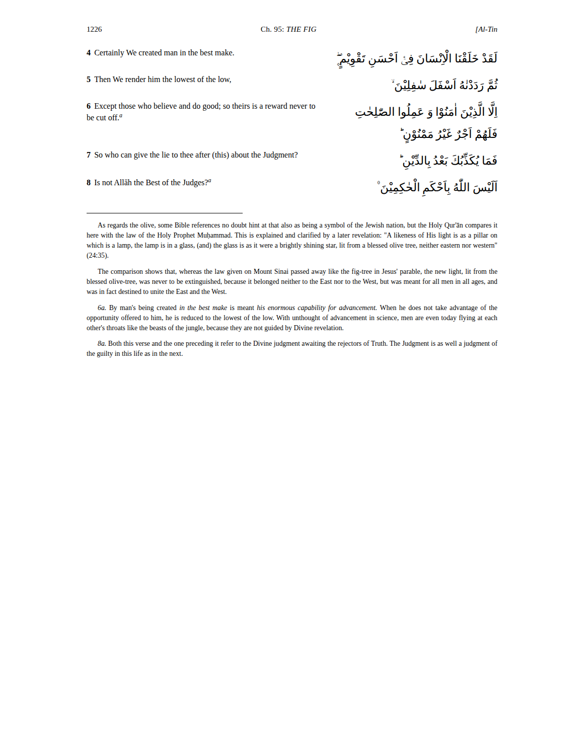1226 Ch. 95: THE FIG [Al-Tin
4 Certainly We created man in the best make.
لَقَدْ خَلَقْنَا الْاِنْسَانَ فِیْۤ اَحْسَنِ تَقْوِیْمٍ ۪ۖ
5 Then We render him the lowest of the low,
ثُمَّ رَدَدْنٰهُ اَسْفَلَ سٰفِلِیْنَ ۙ
6 Except those who believe and do good; so theirs is a reward never to be cut off.a
اِلَّا الَّذِیْنَ اٰمَنُوْا وَ عَمِلُوا الصّٰلِحٰتِ فَلَهُمْ اَجْرٌ غَیْرُ مَمْنُوْنٍ ؕ
7 So who can give the lie to thee after (this) about the Judgment?
فَمَا یُكَذِّبُكَ بَعْدُ بِالدِّیْنِ ؕ
8 Is not Allāh the Best of the Judges?a
اَلَیْسَ اللّٰهُ بِاَحْكَمِ الْحٰكِمِیْنَ ۠
As regards the olive, some Bible references no doubt hint at that also as being a symbol of the Jewish nation, but the Holy Qur'ān compares it here with the law of the Holy Prophet Muḥammad. This is explained and clarified by a later revelation: "A likeness of His light is as a pillar on which is a lamp, the lamp is in a glass, (and) the glass is as it were a brightly shining star, lit from a blessed olive tree, neither eastern nor western" (24:35).
The comparison shows that, whereas the law given on Mount Sinai passed away like the fig-tree in Jesus' parable, the new light, lit from the blessed olive-tree, was never to be extinguished, because it belonged neither to the East nor to the West, but was meant for all men in all ages, and was in fact destined to unite the East and the West.
6a. By man's being created in the best make is meant his enormous capability for advancement. When he does not take advantage of the opportunity offered to him, he is reduced to the lowest of the low. With unthought of advancement in science, men are even today flying at each other's throats like the beasts of the jungle, because they are not guided by Divine revelation.
8a. Both this verse and the one preceding it refer to the Divine judgment awaiting the rejectors of Truth. The Judgment is as well a judgment of the guilty in this life as in the next.